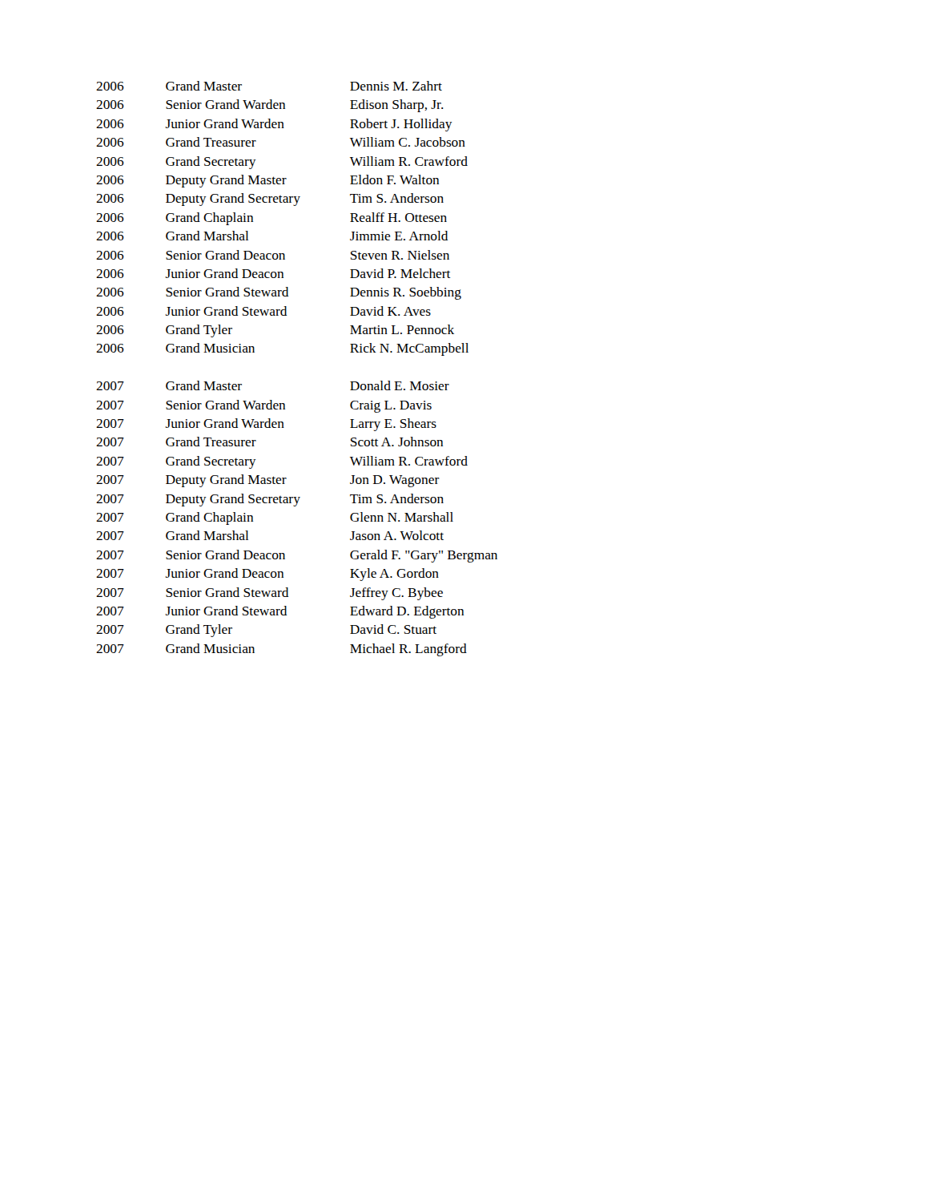| 2006 | Grand Master | Dennis M. Zahrt |
| 2006 | Senior Grand Warden | Edison Sharp, Jr. |
| 2006 | Junior Grand Warden | Robert J. Holliday |
| 2006 | Grand Treasurer | William C. Jacobson |
| 2006 | Grand Secretary | William R. Crawford |
| 2006 | Deputy Grand Master | Eldon F. Walton |
| 2006 | Deputy Grand Secretary | Tim S. Anderson |
| 2006 | Grand Chaplain | Realff H. Ottesen |
| 2006 | Grand Marshal | Jimmie E. Arnold |
| 2006 | Senior Grand Deacon | Steven R. Nielsen |
| 2006 | Junior Grand Deacon | David P. Melchert |
| 2006 | Senior Grand Steward | Dennis R. Soebbing |
| 2006 | Junior Grand Steward | David K. Aves |
| 2006 | Grand Tyler | Martin L. Pennock |
| 2006 | Grand Musician | Rick N. McCampbell |
| 2007 | Grand Master | Donald E. Mosier |
| 2007 | Senior Grand Warden | Craig L. Davis |
| 2007 | Junior Grand Warden | Larry E. Shears |
| 2007 | Grand Treasurer | Scott A. Johnson |
| 2007 | Grand Secretary | William R. Crawford |
| 2007 | Deputy Grand Master | Jon D. Wagoner |
| 2007 | Deputy Grand Secretary | Tim S. Anderson |
| 2007 | Grand Chaplain | Glenn N. Marshall |
| 2007 | Grand Marshal | Jason A. Wolcott |
| 2007 | Senior Grand Deacon | Gerald F. "Gary" Bergman |
| 2007 | Junior Grand Deacon | Kyle A. Gordon |
| 2007 | Senior Grand Steward | Jeffrey C. Bybee |
| 2007 | Junior Grand Steward | Edward D. Edgerton |
| 2007 | Grand Tyler | David C. Stuart |
| 2007 | Grand Musician | Michael R. Langford |